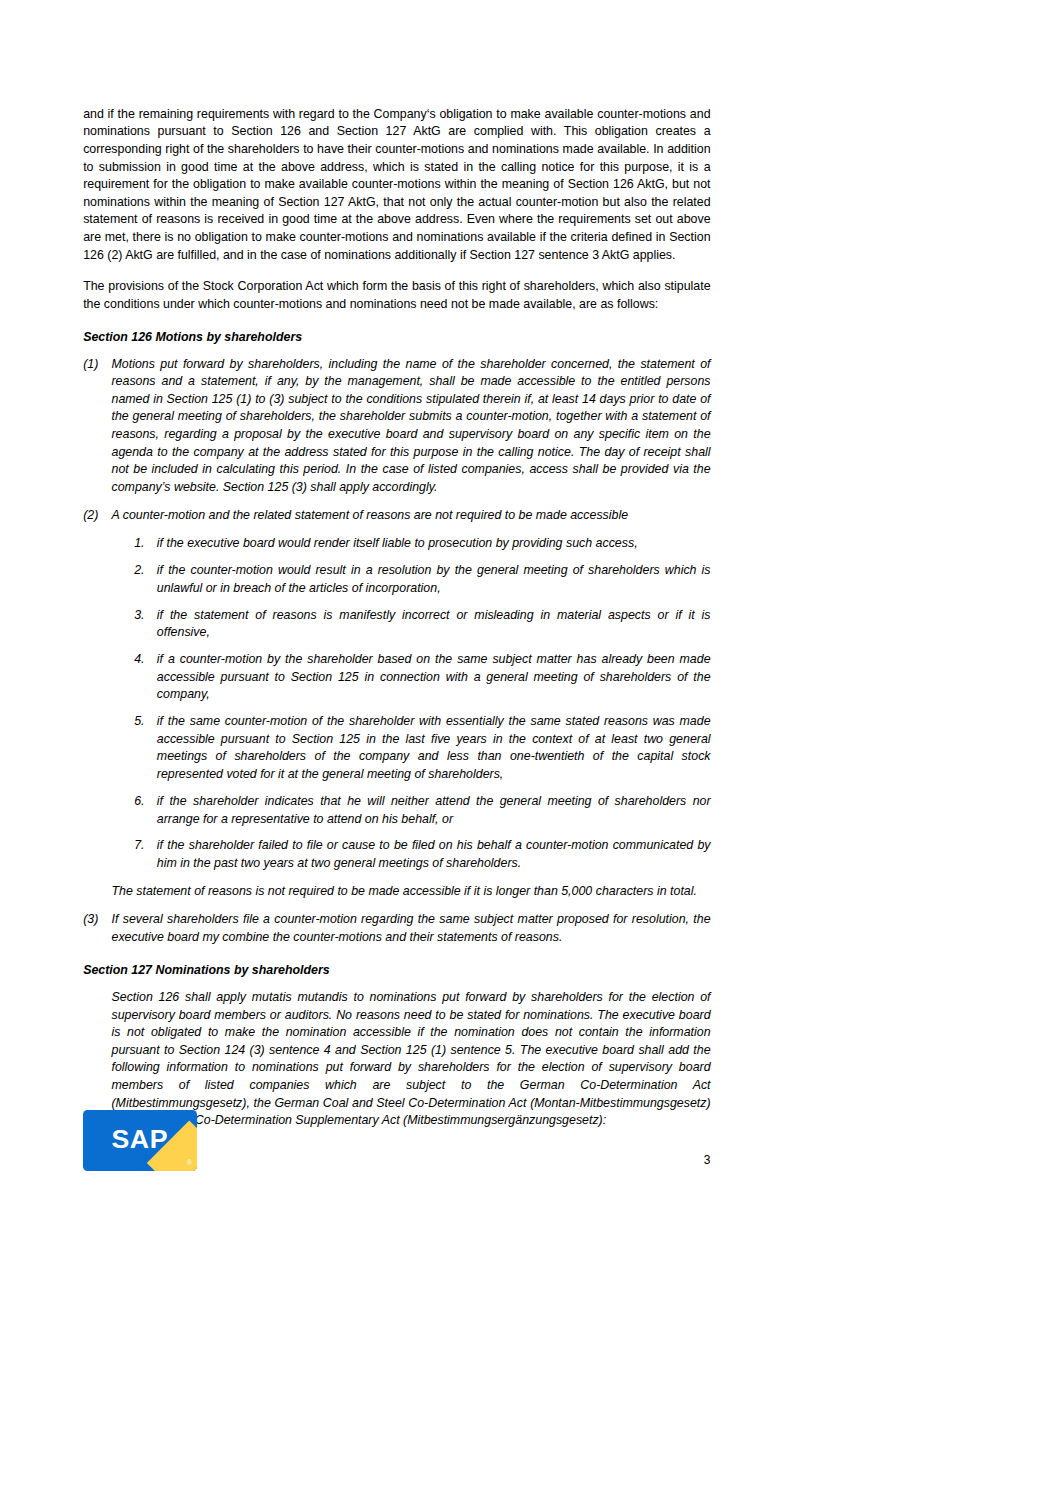and if the remaining requirements with regard to the Company‘s obligation to make available counter-motions and nominations pursuant to Section 126 and Section 127 AktG are complied with. This obligation creates a corresponding right of the shareholders to have their counter-motions and nominations made available. In addition to submission in good time at the above address, which is stated in the calling notice for this purpose, it is a requirement for the obligation to make available counter-motions within the meaning of Section 126 AktG, but not nominations within the meaning of Section 127 AktG, that not only the actual counter-motion but also the related statement of reasons is received in good time at the above address. Even where the requirements set out above are met, there is no obligation to make counter-motions and nominations available if the criteria defined in Section 126 (2) AktG are fulfilled, and in the case of nominations additionally if Section 127 sentence 3 AktG applies.
The provisions of the Stock Corporation Act which form the basis of this right of shareholders, which also stipulate the conditions under which counter-motions and nominations need not be made available, are as follows:
Section 126 Motions by shareholders
(1)
Motions put forward by shareholders, including the name of the shareholder concerned, the statement of reasons and a statement, if any, by the management, shall be made accessible to the entitled persons named in Section 125 (1) to (3) subject to the conditions stipulated therein if, at least 14 days prior to date of the general meeting of shareholders, the shareholder submits a counter-motion, together with a statement of reasons, regarding a proposal by the executive board and supervisory board on any specific item on the agenda to the company at the address stated for this purpose in the calling notice. The day of receipt shall not be included in calculating this period. In the case of listed companies, access shall be provided via the company’s website. Section 125 (3) shall apply accordingly.
(2)
A counter-motion and the related statement of reasons are not required to be made accessible
if the executive board would render itself liable to prosecution by providing such access,
if the counter-motion would result in a resolution by the general meeting of shareholders which is unlawful or in breach of the articles of incorporation,
if the statement of reasons is manifestly incorrect or misleading in material aspects or if it is offensive,
if a counter-motion by the shareholder based on the same subject matter has already been made accessible pursuant to Section 125 in connection with a general meeting of shareholders of the company,
if the same counter-motion of the shareholder with essentially the same stated reasons was made accessible pursuant to Section 125 in the last five years in the context of at least two general meetings of shareholders of the company and less than one-twentieth of the capital stock represented voted for it at the general meeting of shareholders,
if the shareholder indicates that he will neither attend the general meeting of shareholders nor arrange for a representative to attend on his behalf, or
if the shareholder failed to file or cause to be filed on his behalf a counter-motion communicated by him in the past two years at two general meetings of shareholders.
The statement of reasons is not required to be made accessible if it is longer than 5,000 characters in total.
(3)
If several shareholders file a counter-motion regarding the same subject matter proposed for resolution, the executive board my combine the counter-motions and their statements of reasons.
Section 127 Nominations by shareholders
Section 126 shall apply mutatis mutandis to nominations put forward by shareholders for the election of supervisory board members or auditors. No reasons need to be stated for nominations. The executive board is not obligated to make the nomination accessible if the nomination does not contain the information pursuant to Section 124 (3) sentence 4 and Section 125 (1) sentence 5. The executive board shall add the following information to nominations put forward by shareholders for the election of supervisory board members of listed companies which are subject to the German Co-Determination Act (Mitbestimmungsgesetz), the German Coal and Steel Co-Determination Act (Montan-Mitbestimmungsgesetz) or the German Co-Determination Supplementary Act (Mitbestimmungsergänzungsgesetz):
SAP
®
3